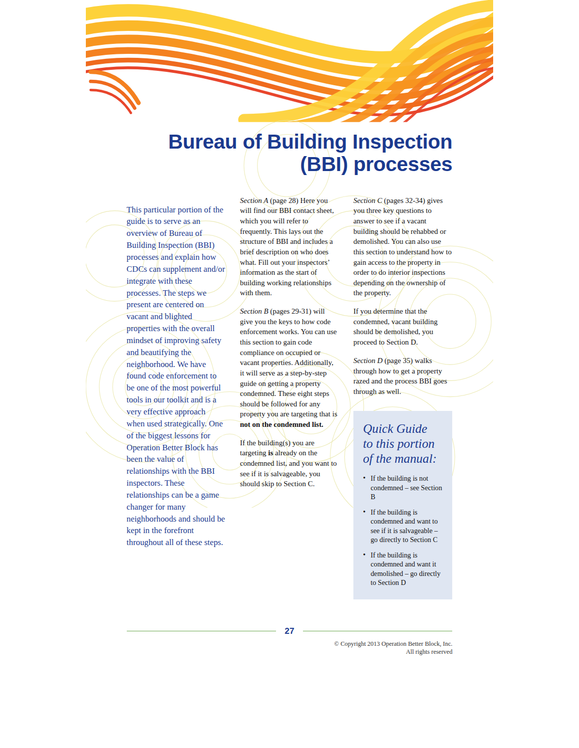Bureau of Building Inspection (BBI) processes
This particular portion of the guide is to serve as an overview of Bureau of Building Inspection (BBI) processes and explain how CDCs can supplement and/or integrate with these processes. The steps we present are centered on vacant and blighted properties with the overall mindset of improving safety and beautifying the neighborhood. We have found code enforcement to be one of the most powerful tools in our toolkit and is a very effective approach when used strategically. One of the biggest lessons for Operation Better Block has been the value of relationships with the BBI inspectors. These relationships can be a game changer for many neighborhoods and should be kept in the forefront throughout all of these steps.
Section A (page 28) Here you will find our BBI contact sheet, which you will refer to frequently. This lays out the structure of BBI and includes a brief description on who does what. Fill out your inspectors’ information as the start of building working relationships with them.
Section B (pages 29-31) will give you the keys to how code enforcement works. You can use this section to gain code compliance on occupied or vacant properties. Additionally, it will serve as a step-by-step guide on getting a property condemned. These eight steps should be followed for any property you are targeting that is not on the condemned list.
If the building(s) you are targeting is already on the condemned list, and you want to see if it is salvageable, you should skip to Section C.
Section C (pages 32-34) gives you three key questions to answer to see if a vacant building should be rehabbed or demolished. You can also use this section to understand how to gain access to the property in order to do interior inspections depending on the ownership of the property.
If you determine that the condemned, vacant building should be demolished, you proceed to Section D.
Section D (page 35) walks through how to get a property razed and the process BBI goes through as well.
Quick Guide
to this portion
of the manual:
If the building is not condemned – see Section B
If the building is condemned and want to see if it is salvageable – go directly to Section C
If the building is condemned and want it demolished – go directly to Section D
27
© Copyright 2013 Operation Better Block, Inc.
All rights reserved